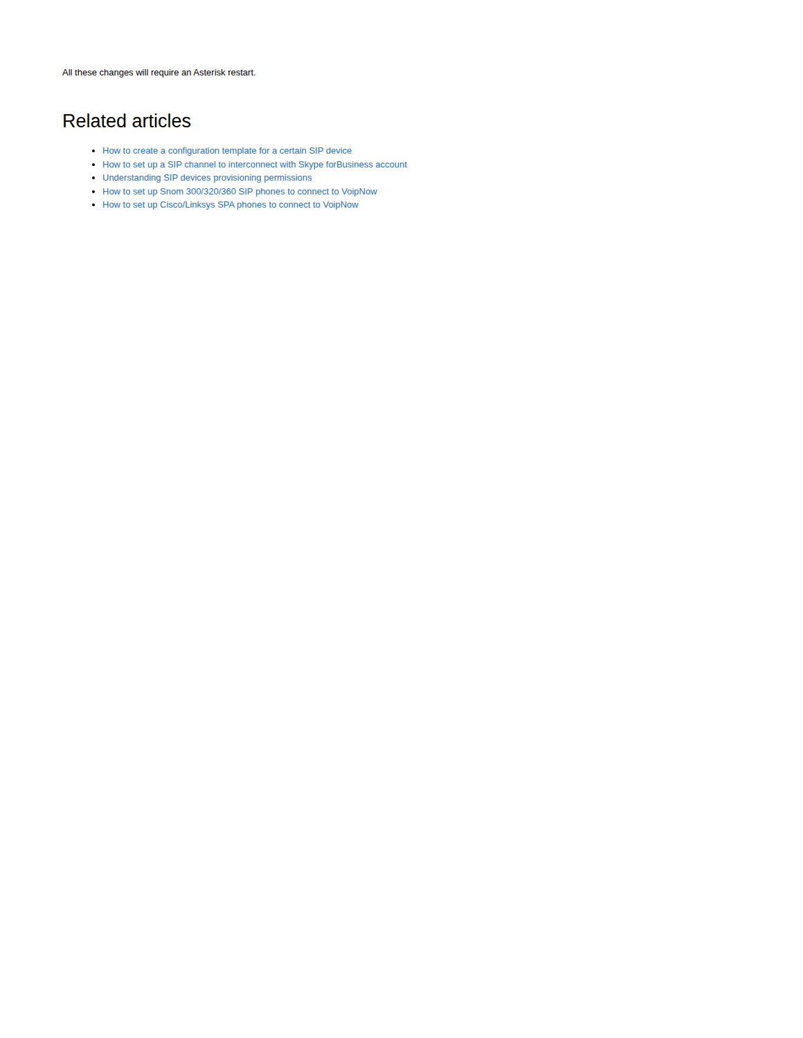All these changes will require an Asterisk restart.
Related articles
How to create a configuration template for a certain SIP device
How to set up a SIP channel to interconnect with Skype forBusiness account
Understanding SIP devices provisioning permissions
How to set up Snom 300/320/360 SIP phones to connect to VoipNow
How to set up Cisco/Linksys SPA phones to connect to VoipNow